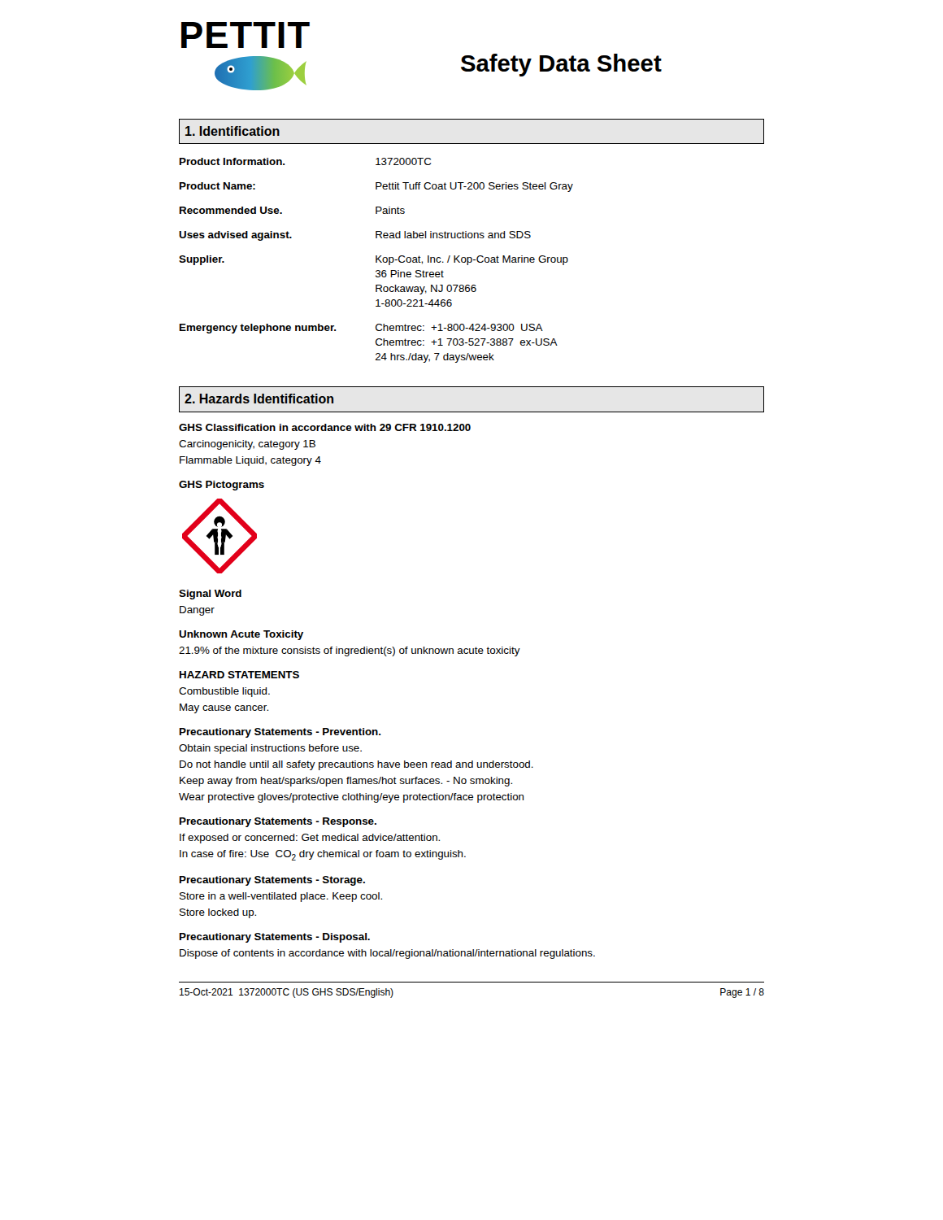PETTIT
Safety Data Sheet
1. Identification
| Product Information. | 1372000TC |
| Product Name: | Pettit Tuff Coat UT-200 Series Steel Gray |
| Recommended Use. | Paints |
| Uses advised against. | Read label instructions and SDS |
| Supplier. | Kop-Coat, Inc. / Kop-Coat Marine Group 36 Pine Street Rockaway, NJ 07866 1-800-221-4466 |
| Emergency telephone number. | Chemtrec: +1-800-424-9300 USA Chemtrec: +1 703-527-3887 ex-USA 24 hrs./day, 7 days/week |
2. Hazards Identification
GHS Classification in accordance with 29 CFR 1910.1200
Carcinogenicity, category 1B
Flammable Liquid, category 4
GHS Pictograms
Signal Word
Danger
Unknown Acute Toxicity
21.9% of the mixture consists of ingredient(s) of unknown acute toxicity
HAZARD STATEMENTS
Combustible liquid.
May cause cancer.
Precautionary Statements - Prevention.
Obtain special instructions before use.
Do not handle until all safety precautions have been read and understood.
Keep away from heat/sparks/open flames/hot surfaces. - No smoking.
Wear protective gloves/protective clothing/eye protection/face protection
Precautionary Statements - Response.
If exposed or concerned: Get medical advice/attention.
In case of fire: Use CO2 dry chemical or foam to extinguish.
Precautionary Statements - Storage.
Store in a well-ventilated place. Keep cool.
Store locked up.
Precautionary Statements - Disposal.
Dispose of contents in accordance with local/regional/national/international regulations.
15-Oct-2021 1372000TC (US GHS SDS/English)
Page 1 / 8